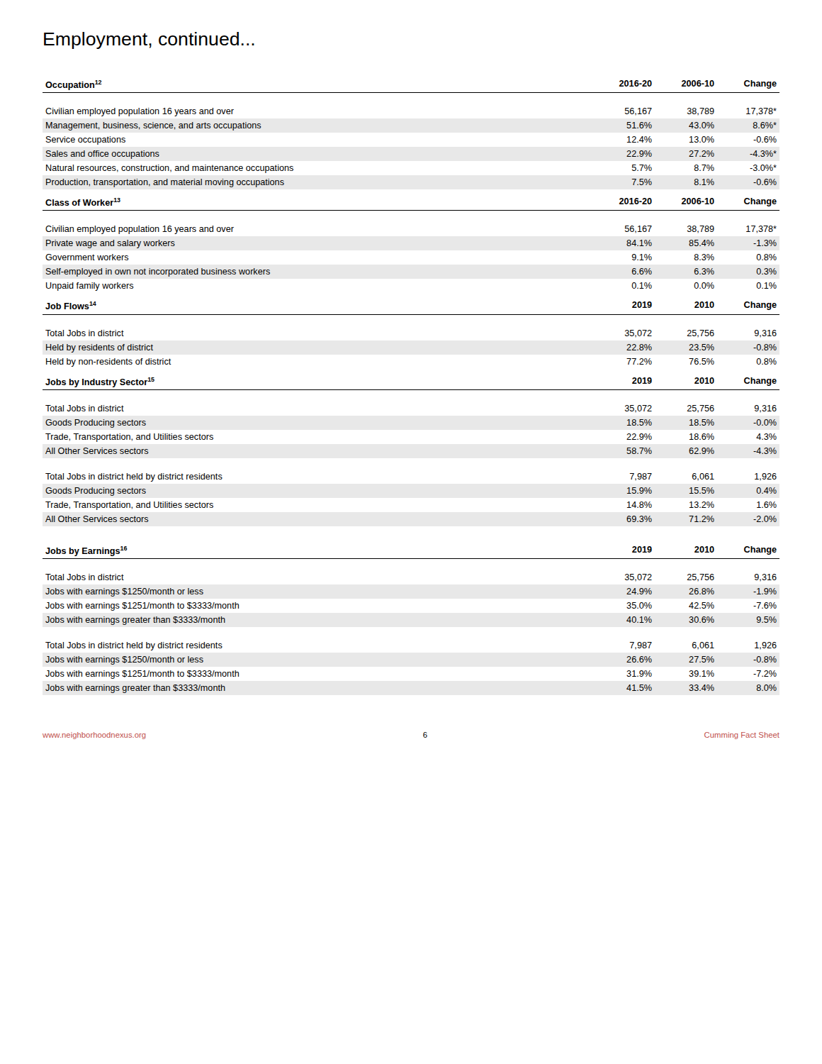Employment, continued...
| Occupation 12 | 2016-20 | 2006-10 | Change |
| --- | --- | --- | --- |
| Civilian employed population 16 years and over | 56,167 | 38,789 | 17,378* |
| Management, business, science, and arts occupations | 51.6% | 43.0% | 8.6%* |
| Service occupations | 12.4% | 13.0% | -0.6% |
| Sales and office occupations | 22.9% | 27.2% | -4.3%* |
| Natural resources, construction, and maintenance occupations | 5.7% | 8.7% | -3.0%* |
| Production, transportation, and material moving occupations | 7.5% | 8.1% | -0.6% |
| Class of Worker 13 | 2016-20 | 2006-10 | Change |
| Civilian employed population 16 years and over | 56,167 | 38,789 | 17,378* |
| Private wage and salary workers | 84.1% | 85.4% | -1.3% |
| Government workers | 9.1% | 8.3% | 0.8% |
| Self-employed in own not incorporated business workers | 6.6% | 6.3% | 0.3% |
| Unpaid family workers | 0.1% | 0.0% | 0.1% |
| Job Flows 14 | 2019 | 2010 | Change |
| Total Jobs in district | 35,072 | 25,756 | 9,316 |
| Held by residents of district | 22.8% | 23.5% | -0.8% |
| Held by non-residents of district | 77.2% | 76.5% | 0.8% |
| Jobs by Industry Sector 15 | 2019 | 2010 | Change |
| Total Jobs in district | 35,072 | 25,756 | 9,316 |
| Goods Producing sectors | 18.5% | 18.5% | -0.0% |
| Trade, Transportation, and Utilities sectors | 22.9% | 18.6% | 4.3% |
| All Other Services sectors | 58.7% | 62.9% | -4.3% |
| Total Jobs in district held by district residents | 7,987 | 6,061 | 1,926 |
| Goods Producing sectors | 15.9% | 15.5% | 0.4% |
| Trade, Transportation, and Utilities sectors | 14.8% | 13.2% | 1.6% |
| All Other Services sectors | 69.3% | 71.2% | -2.0% |
| Jobs by Earnings 16 | 2019 | 2010 | Change |
| Total Jobs in district | 35,072 | 25,756 | 9,316 |
| Jobs with earnings $1250/month or less | 24.9% | 26.8% | -1.9% |
| Jobs with earnings $1251/month to $3333/month | 35.0% | 42.5% | -7.6% |
| Jobs with earnings greater than $3333/month | 40.1% | 30.6% | 9.5% |
| Total Jobs in district held by district residents | 7,987 | 6,061 | 1,926 |
| Jobs with earnings $1250/month or less | 26.6% | 27.5% | -0.8% |
| Jobs with earnings $1251/month to $3333/month | 31.9% | 39.1% | -7.2% |
| Jobs with earnings greater than $3333/month | 41.5% | 33.4% | 8.0% |
www.neighborhoodnexus.org 6 Cumming Fact Sheet